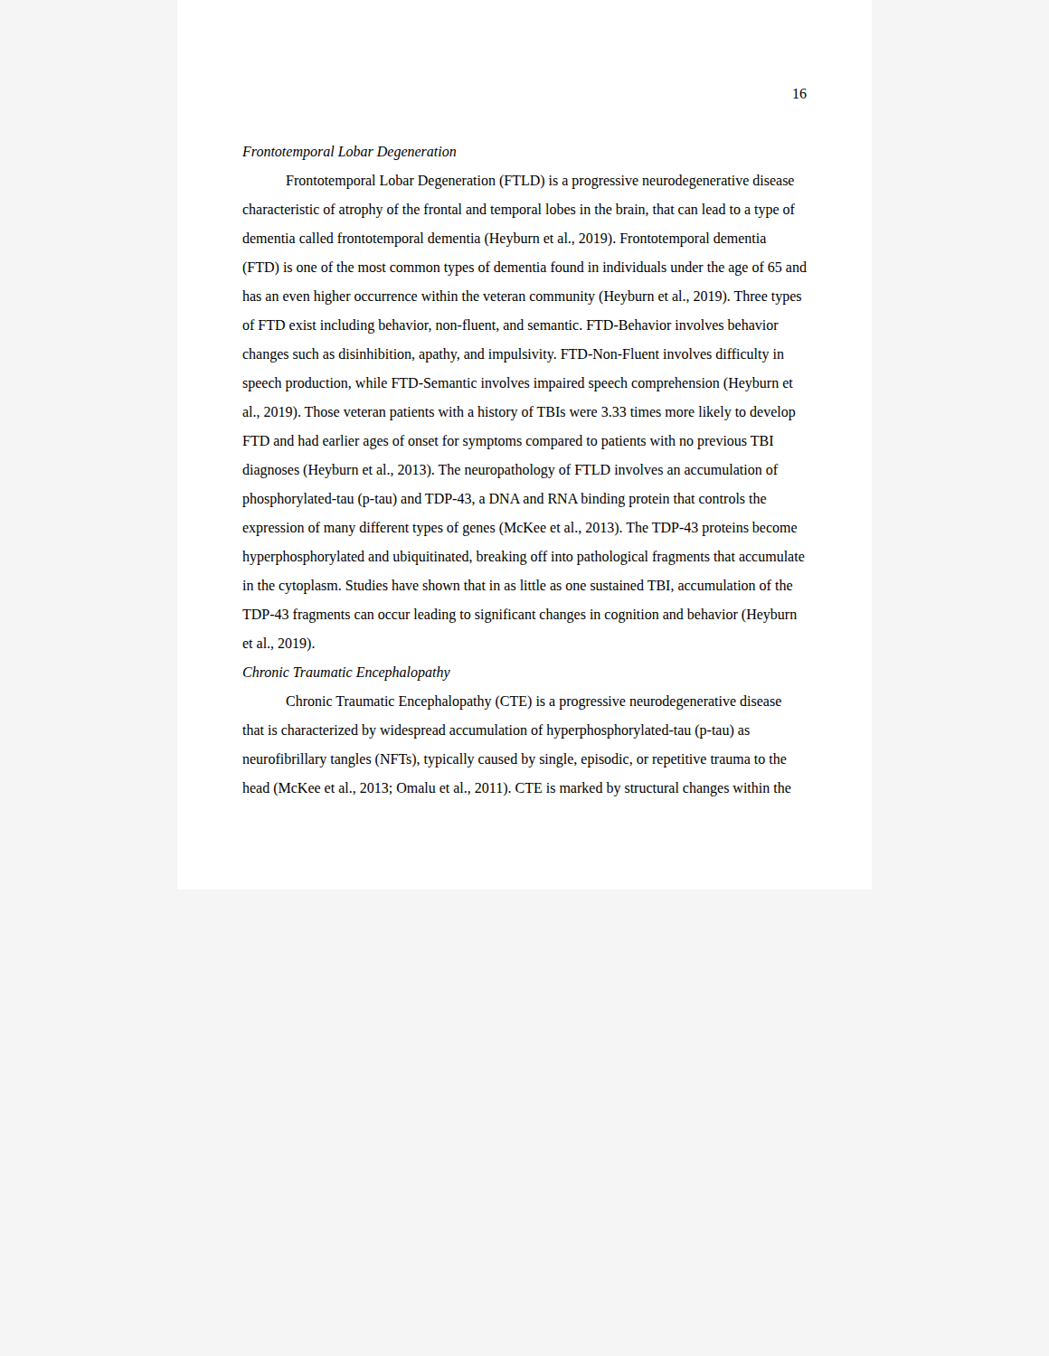16
Frontotemporal Lobar Degeneration
Frontotemporal Lobar Degeneration (FTLD) is a progressive neurodegenerative disease characteristic of atrophy of the frontal and temporal lobes in the brain, that can lead to a type of dementia called frontotemporal dementia (Heyburn et al., 2019). Frontotemporal dementia (FTD) is one of the most common types of dementia found in individuals under the age of 65 and has an even higher occurrence within the veteran community (Heyburn et al., 2019). Three types of FTD exist including behavior, non-fluent, and semantic. FTD-Behavior involves behavior changes such as disinhibition, apathy, and impulsivity. FTD-Non-Fluent involves difficulty in speech production, while FTD-Semantic involves impaired speech comprehension (Heyburn et al., 2019). Those veteran patients with a history of TBIs were 3.33 times more likely to develop FTD and had earlier ages of onset for symptoms compared to patients with no previous TBI diagnoses (Heyburn et al., 2013). The neuropathology of FTLD involves an accumulation of phosphorylated-tau (p-tau) and TDP-43, a DNA and RNA binding protein that controls the expression of many different types of genes (McKee et al., 2013). The TDP-43 proteins become hyperphosphorylated and ubiquitinated, breaking off into pathological fragments that accumulate in the cytoplasm. Studies have shown that in as little as one sustained TBI, accumulation of the TDP-43 fragments can occur leading to significant changes in cognition and behavior (Heyburn et al., 2019).
Chronic Traumatic Encephalopathy
Chronic Traumatic Encephalopathy (CTE) is a progressive neurodegenerative disease that is characterized by widespread accumulation of hyperphosphorylated-tau (p-tau) as neurofibrillary tangles (NFTs), typically caused by single, episodic, or repetitive trauma to the head (McKee et al., 2013; Omalu et al., 2011). CTE is marked by structural changes within the